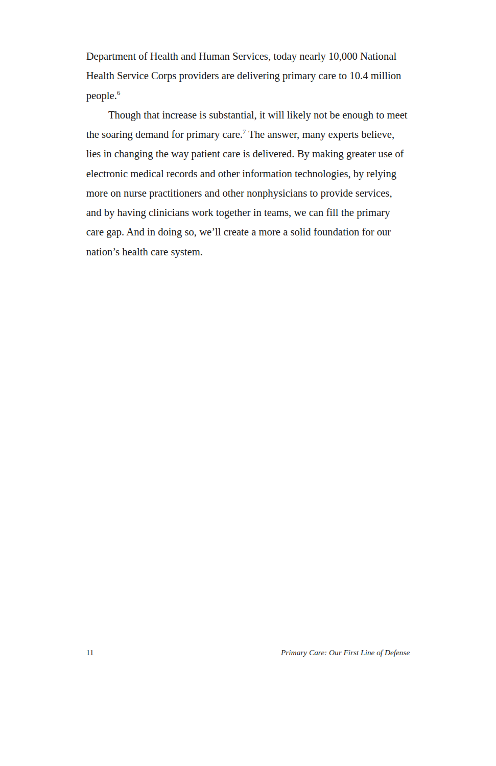Department of Health and Human Services, today nearly 10,000 National Health Service Corps providers are delivering primary care to 10.4 million people.6
Though that increase is substantial, it will likely not be enough to meet the soaring demand for primary care.7 The answer, many experts believe, lies in changing the way patient care is delivered. By making greater use of electronic medical records and other information technologies, by relying more on nurse practitioners and other nonphysicians to provide services, and by having clinicians work together in teams, we can fill the primary care gap. And in doing so, we’ll create a more a solid foundation for our nation’s health care system.
11 Primary Care: Our First Line of Defense